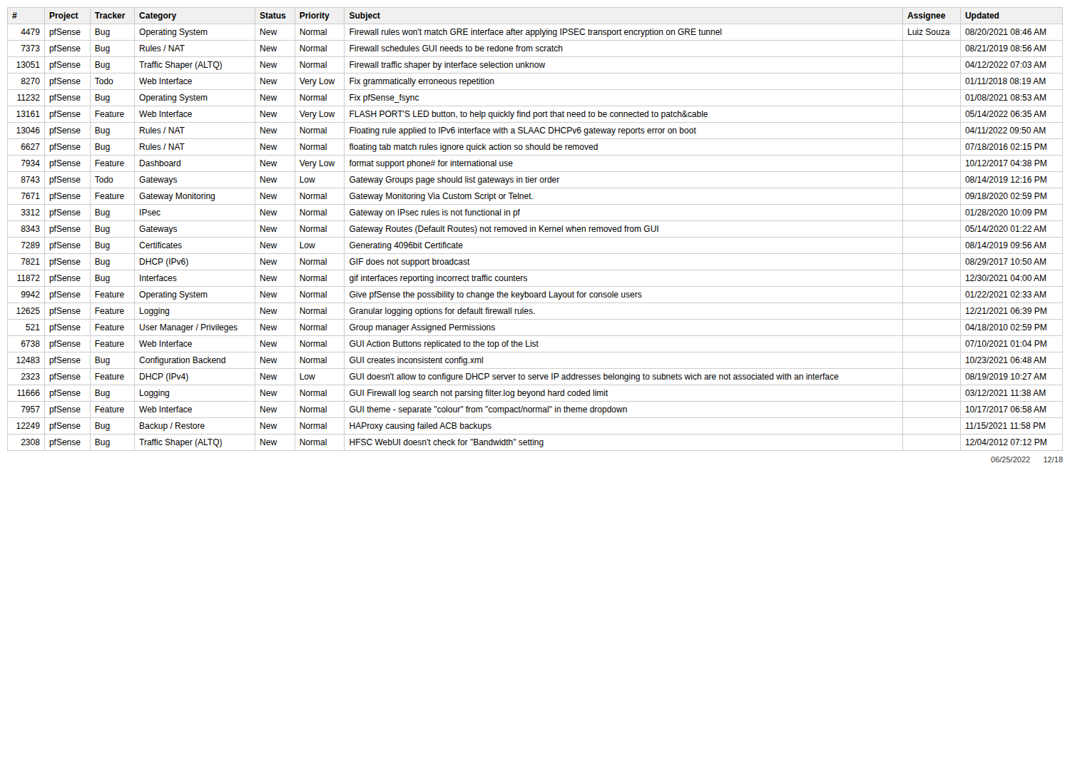| # | Project | Tracker | Category | Status | Priority | Subject | Assignee | Updated |
| --- | --- | --- | --- | --- | --- | --- | --- | --- |
| 4479 | pfSense | Bug | Operating System | New | Normal | Firewall rules won't match GRE interface after applying IPSEC transport encryption on GRE tunnel | Luiz Souza | 08/20/2021 08:46 AM |
| 7373 | pfSense | Bug | Rules / NAT | New | Normal | Firewall schedules GUI needs to be redone from scratch | | 08/21/2019 08:56 AM |
| 13051 | pfSense | Bug | Traffic Shaper (ALTQ) | New | Normal | Firewall traffic shaper by interface selection unknow | | 04/12/2022 07:03 AM |
| 8270 | pfSense | Todo | Web Interface | New | Very Low | Fix grammatically erroneous repetition | | 01/11/2018 08:19 AM |
| 11232 | pfSense | Bug | Operating System | New | Normal | Fix pfSense_fsync | | 01/08/2021 08:53 AM |
| 13161 | pfSense | Feature | Web Interface | New | Very Low | FLASH PORT'S LED button, to help quickly find port that need to be connected to patch&cable | | 05/14/2022 06:35 AM |
| 13046 | pfSense | Bug | Rules / NAT | New | Normal | Floating rule applied to IPv6 interface with a SLAAC DHCPv6 gateway reports error on boot | | 04/11/2022 09:50 AM |
| 6627 | pfSense | Bug | Rules / NAT | New | Normal | floating tab match rules ignore quick action so should be removed | | 07/18/2016 02:15 PM |
| 7934 | pfSense | Feature | Dashboard | New | Very Low | format support phone# for international use | | 10/12/2017 04:38 PM |
| 8743 | pfSense | Todo | Gateways | New | Low | Gateway Groups page should list gateways in tier order | | 08/14/2019 12:16 PM |
| 7671 | pfSense | Feature | Gateway Monitoring | New | Normal | Gateway Monitoring Via Custom Script or Telnet. | | 09/18/2020 02:59 PM |
| 3312 | pfSense | Bug | IPsec | New | Normal | Gateway on IPsec rules is not functional in pf | | 01/28/2020 10:09 PM |
| 8343 | pfSense | Bug | Gateways | New | Normal | Gateway Routes (Default Routes) not removed in Kernel when removed from GUI | | 05/14/2020 01:22 AM |
| 7289 | pfSense | Bug | Certificates | New | Low | Generating 4096bit Certificate | | 08/14/2019 09:56 AM |
| 7821 | pfSense | Bug | DHCP (IPv6) | New | Normal | GIF does not support broadcast | | 08/29/2017 10:50 AM |
| 11872 | pfSense | Bug | Interfaces | New | Normal | gif interfaces reporting incorrect traffic counters | | 12/30/2021 04:00 AM |
| 9942 | pfSense | Feature | Operating System | New | Normal | Give pfSense the possibility to change the keyboard Layout for console users | | 01/22/2021 02:33 AM |
| 12625 | pfSense | Feature | Logging | New | Normal | Granular logging options for default firewall rules. | | 12/21/2021 06:39 PM |
| 521 | pfSense | Feature | User Manager / Privileges | New | Normal | Group manager Assigned Permissions | | 04/18/2010 02:59 PM |
| 6738 | pfSense | Feature | Web Interface | New | Normal | GUI Action Buttons replicated to the top of the List | | 07/10/2021 01:04 PM |
| 12483 | pfSense | Bug | Configuration Backend | New | Normal | GUI creates inconsistent config.xml | | 10/23/2021 06:48 AM |
| 2323 | pfSense | Feature | DHCP (IPv4) | New | Low | GUI doesn't allow to configure DHCP server to serve IP addresses belonging to subnets wich are not associated with an interface | | 08/19/2019 10:27 AM |
| 11666 | pfSense | Bug | Logging | New | Normal | GUI Firewall log search not parsing filter.log beyond hard coded limit | | 03/12/2021 11:38 AM |
| 7957 | pfSense | Feature | Web Interface | New | Normal | GUI theme - separate "colour" from "compact/normal" in theme dropdown | | 10/17/2017 06:58 AM |
| 12249 | pfSense | Bug | Backup / Restore | New | Normal | HAProxy causing failed ACB backups | | 11/15/2021 11:58 PM |
| 2308 | pfSense | Bug | Traffic Shaper (ALTQ) | New | Normal | HFSC WebUI doesn't check for "Bandwidth" setting | | 12/04/2012 07:12 PM |
06/25/2022 12/18